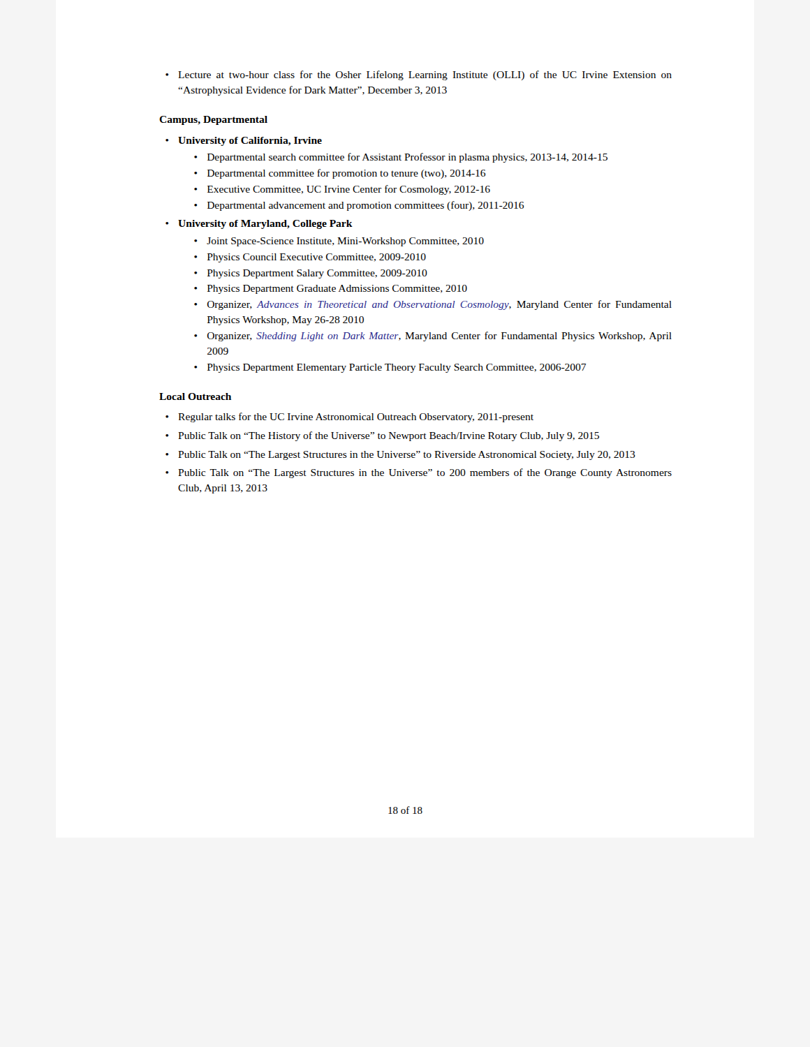Lecture at two-hour class for the Osher Lifelong Learning Institute (OLLI) of the UC Irvine Extension on “Astrophysical Evidence for Dark Matter”, December 3, 2013
Campus, Departmental
University of California, Irvine
Departmental search committee for Assistant Professor in plasma physics, 2013-14, 2014-15
Departmental committee for promotion to tenure (two), 2014-16
Executive Committee, UC Irvine Center for Cosmology, 2012-16
Departmental advancement and promotion committees (four), 2011-2016
University of Maryland, College Park
Joint Space-Science Institute, Mini-Workshop Committee, 2010
Physics Council Executive Committee, 2009-2010
Physics Department Salary Committee, 2009-2010
Physics Department Graduate Admissions Committee, 2010
Organizer, Advances in Theoretical and Observational Cosmology, Maryland Center for Fundamental Physics Workshop, May 26-28 2010
Organizer, Shedding Light on Dark Matter, Maryland Center for Fundamental Physics Workshop, April 2009
Physics Department Elementary Particle Theory Faculty Search Committee, 2006-2007
Local Outreach
Regular talks for the UC Irvine Astronomical Outreach Observatory, 2011-present
Public Talk on “The History of the Universe” to Newport Beach/Irvine Rotary Club, July 9, 2015
Public Talk on “The Largest Structures in the Universe” to Riverside Astronomical Society, July 20, 2013
Public Talk on “The Largest Structures in the Universe” to 200 members of the Orange County Astronomers Club, April 13, 2013
18 of 18